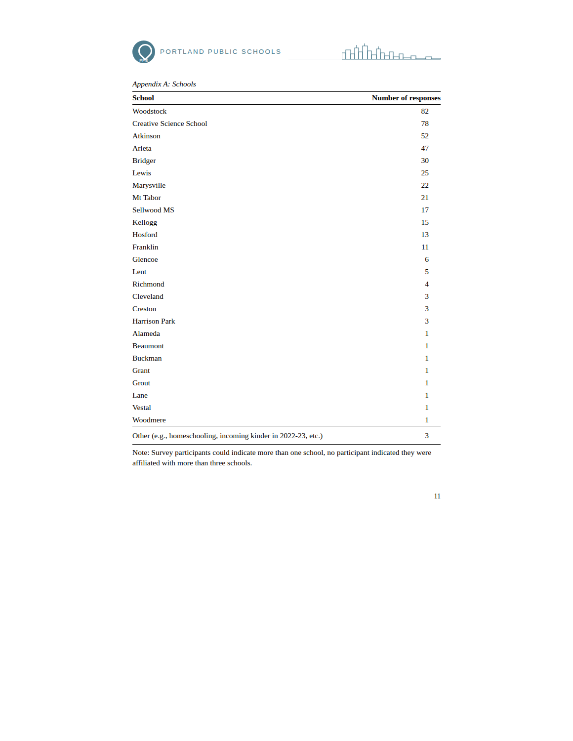PORTLAND PUBLIC SCHOOLS
Appendix A: Schools
| School | Number of responses |
| --- | --- |
| Woodstock | 82 |
| Creative Science School | 78 |
| Atkinson | 52 |
| Arleta | 47 |
| Bridger | 30 |
| Lewis | 25 |
| Marysville | 22 |
| Mt Tabor | 21 |
| Sellwood MS | 17 |
| Kellogg | 15 |
| Hosford | 13 |
| Franklin | 11 |
| Glencoe | 6 |
| Lent | 5 |
| Richmond | 4 |
| Cleveland | 3 |
| Creston | 3 |
| Harrison Park | 3 |
| Alameda | 1 |
| Beaumont | 1 |
| Buckman | 1 |
| Grant | 1 |
| Grout | 1 |
| Lane | 1 |
| Vestal | 1 |
| Woodmere | 1 |
| Other (e.g., homeschooling, incoming kinder in 2022-23, etc.) | 3 |
Note: Survey participants could indicate more than one school, no participant indicated they were affiliated with more than three schools.
11